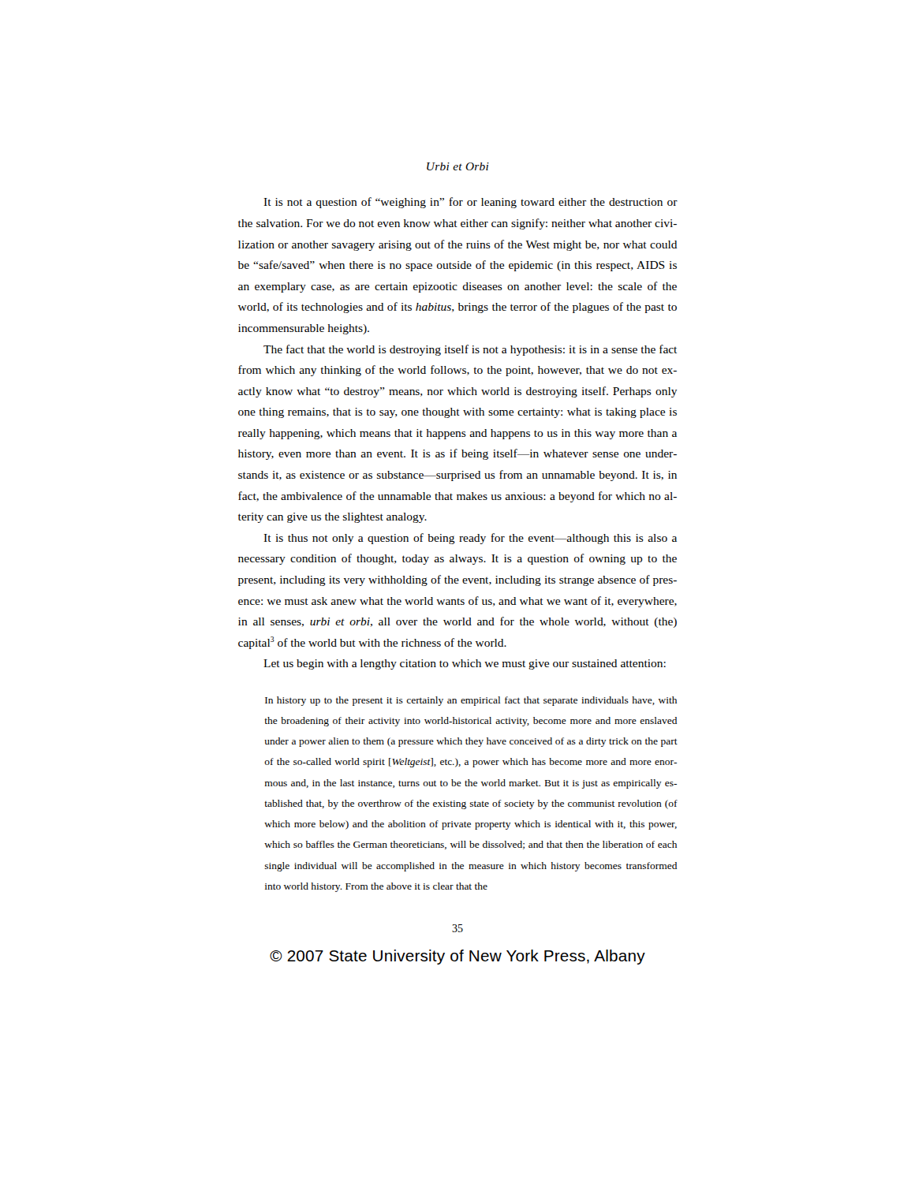Urbi et Orbi
It is not a question of “weighing in” for or leaning toward either the destruction or the salvation. For we do not even know what either can signify: neither what another civilization or another savagery arising out of the ruins of the West might be, nor what could be “safe/saved” when there is no space outside of the epidemic (in this respect, AIDS is an exemplary case, as are certain epizootic diseases on another level: the scale of the world, of its technologies and of its habitus, brings the terror of the plagues of the past to incommensurable heights).
The fact that the world is destroying itself is not a hypothesis: it is in a sense the fact from which any thinking of the world follows, to the point, however, that we do not exactly know what “to destroy” means, nor which world is destroying itself. Perhaps only one thing remains, that is to say, one thought with some certainty: what is taking place is really happening, which means that it happens and happens to us in this way more than a history, even more than an event. It is as if being itself—in whatever sense one understands it, as existence or as substance—surprised us from an unnamable beyond. It is, in fact, the ambivalence of the unnamable that makes us anxious: a beyond for which no alterity can give us the slightest analogy.
It is thus not only a question of being ready for the event—although this is also a necessary condition of thought, today as always. It is a question of owning up to the present, including its very withholding of the event, including its strange absence of presence: we must ask anew what the world wants of us, and what we want of it, everywhere, in all senses, urbi et orbi, all over the world and for the whole world, without (the) capital3 of the world but with the richness of the world.
Let us begin with a lengthy citation to which we must give our sustained attention:
In history up to the present it is certainly an empirical fact that separate individuals have, with the broadening of their activity into world-historical activity, become more and more enslaved under a power alien to them (a pressure which they have conceived of as a dirty trick on the part of the so-called world spirit [Weltgeist], etc.), a power which has become more and more enormous and, in the last instance, turns out to be the world market. But it is just as empirically established that, by the overthrow of the existing state of society by the communist revolution (of which more below) and the abolition of private property which is identical with it, this power, which so baffles the German theoreticians, will be dissolved; and that then the liberation of each single individual will be accomplished in the measure in which history becomes transformed into world history. From the above it is clear that the
35
© 2007 State University of New York Press, Albany